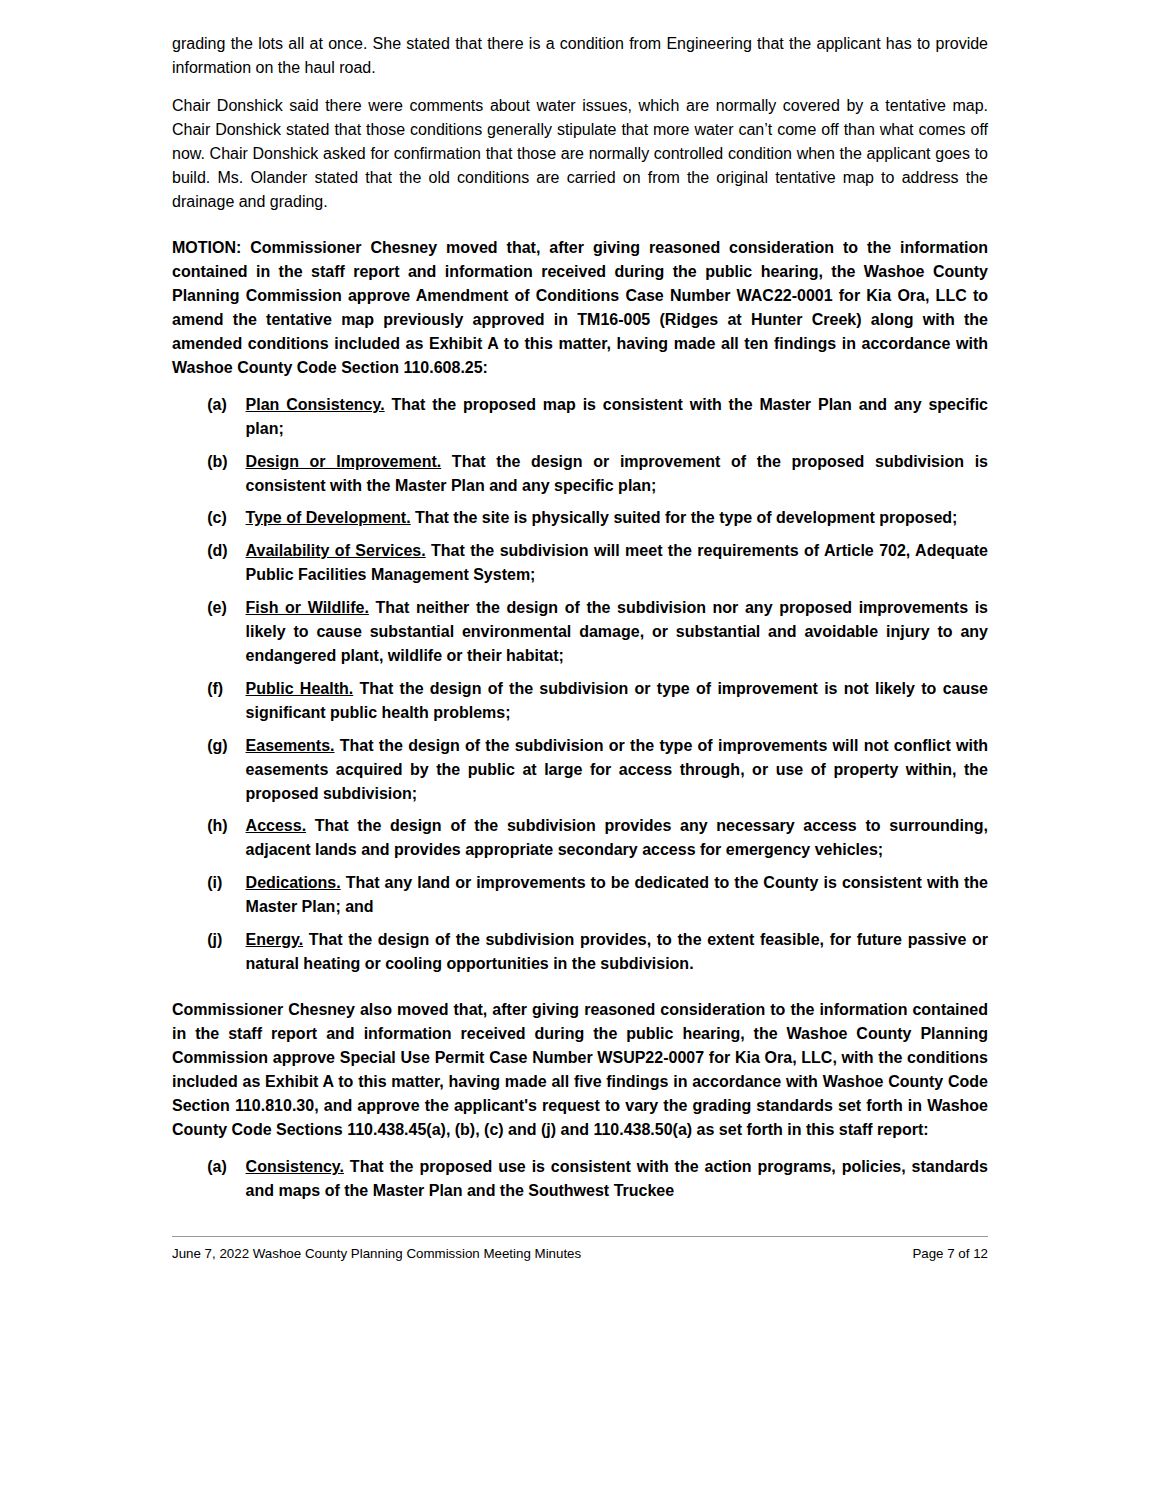grading the lots all at once. She stated that there is a condition from Engineering that the applicant has to provide information on the haul road.
Chair Donshick said there were comments about water issues, which are normally covered by a tentative map. Chair Donshick stated that those conditions generally stipulate that more water can’t come off than what comes off now. Chair Donshick asked for confirmation that those are normally controlled condition when the applicant goes to build. Ms. Olander stated that the old conditions are carried on from the original tentative map to address the drainage and grading.
MOTION: Commissioner Chesney moved that, after giving reasoned consideration to the information contained in the staff report and information received during the public hearing, the Washoe County Planning Commission approve Amendment of Conditions Case Number WAC22-0001 for Kia Ora, LLC to amend the tentative map previously approved in TM16-005 (Ridges at Hunter Creek) along with the amended conditions included as Exhibit A to this matter, having made all ten findings in accordance with Washoe County Code Section 110.608.25:
(a) Plan Consistency. That the proposed map is consistent with the Master Plan and any specific plan;
(b) Design or Improvement. That the design or improvement of the proposed subdivision is consistent with the Master Plan and any specific plan;
(c) Type of Development. That the site is physically suited for the type of development proposed;
(d) Availability of Services. That the subdivision will meet the requirements of Article 702, Adequate Public Facilities Management System;
(e) Fish or Wildlife. That neither the design of the subdivision nor any proposed improvements is likely to cause substantial environmental damage, or substantial and avoidable injury to any endangered plant, wildlife or their habitat;
(f) Public Health. That the design of the subdivision or type of improvement is not likely to cause significant public health problems;
(g) Easements. That the design of the subdivision or the type of improvements will not conflict with easements acquired by the public at large for access through, or use of property within, the proposed subdivision;
(h) Access. That the design of the subdivision provides any necessary access to surrounding, adjacent lands and provides appropriate secondary access for emergency vehicles;
(i) Dedications. That any land or improvements to be dedicated to the County is consistent with the Master Plan; and
(j) Energy. That the design of the subdivision provides, to the extent feasible, for future passive or natural heating or cooling opportunities in the subdivision.
Commissioner Chesney also moved that, after giving reasoned consideration to the information contained in the staff report and information received during the public hearing, the Washoe County Planning Commission approve Special Use Permit Case Number WSUP22-0007 for Kia Ora, LLC, with the conditions included as Exhibit A to this matter, having made all five findings in accordance with Washoe County Code Section 110.810.30, and approve the applicant's request to vary the grading standards set forth in Washoe County Code Sections 110.438.45(a), (b), (c) and (j) and 110.438.50(a) as set forth in this staff report:
(a) Consistency. That the proposed use is consistent with the action programs, policies, standards and maps of the Master Plan and the Southwest Truckee
June 7, 2022 Washoe County Planning Commission Meeting Minutes Page 7 of 12